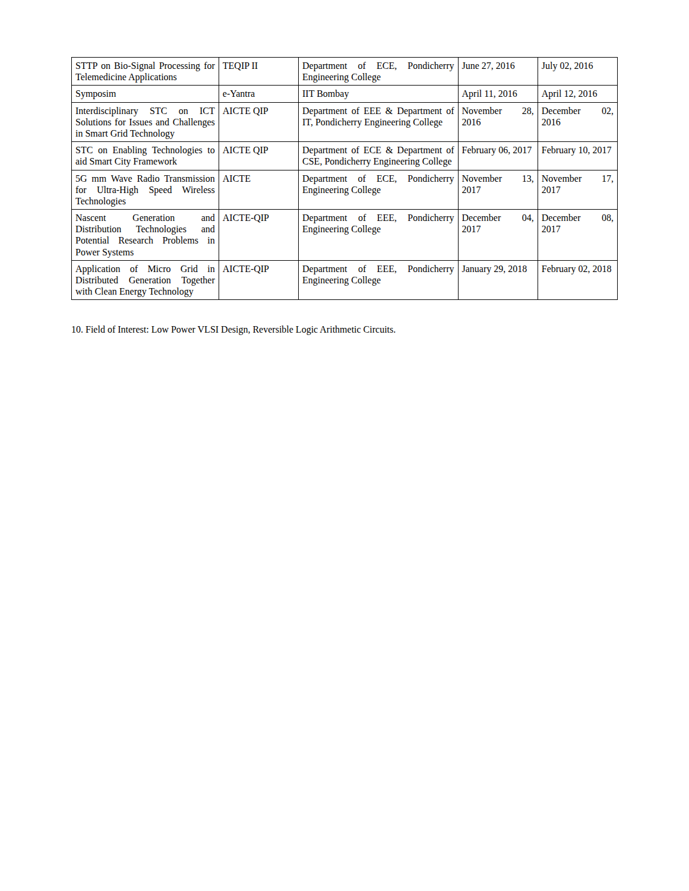| STTP on Bio-Signal Processing for Telemedicine Applications | TEQIP II | Department of ECE, Pondicherry Engineering College | June 27, 2016 | July 02, 2016 |
| Symposim | e-Yantra | IIT Bombay | April 11, 2016 | April 12, 2016 |
| Interdisciplinary STC on ICT Solutions for Issues and Challenges in Smart Grid Technology | AICTE QIP | Department of EEE & Department of IT, Pondicherry Engineering College | November 28, 2016 | December 02, 2016 |
| STC on Enabling Technologies to aid Smart City Framework | AICTE QIP | Department of ECE & Department of CSE, Pondicherry Engineering College | February 06, 2017 | February 10, 2017 |
| 5G mm Wave Radio Transmission for Ultra-High Speed Wireless Technologies | AICTE | Department of ECE, Pondicherry Engineering College | November 13, 2017 | November 17, 2017 |
| Nascent Generation and Distribution Technologies and Potential Research Problems in Power Systems | AICTE-QIP | Department of EEE, Pondicherry Engineering College | December 04, 2017 | December 08, 2017 |
| Application of Micro Grid in Distributed Generation Together with Clean Energy Technology | AICTE-QIP | Department of EEE, Pondicherry Engineering College | January 29, 2018 | February 02, 2018 |
10. Field of Interest: Low Power VLSI Design, Reversible Logic Arithmetic Circuits.